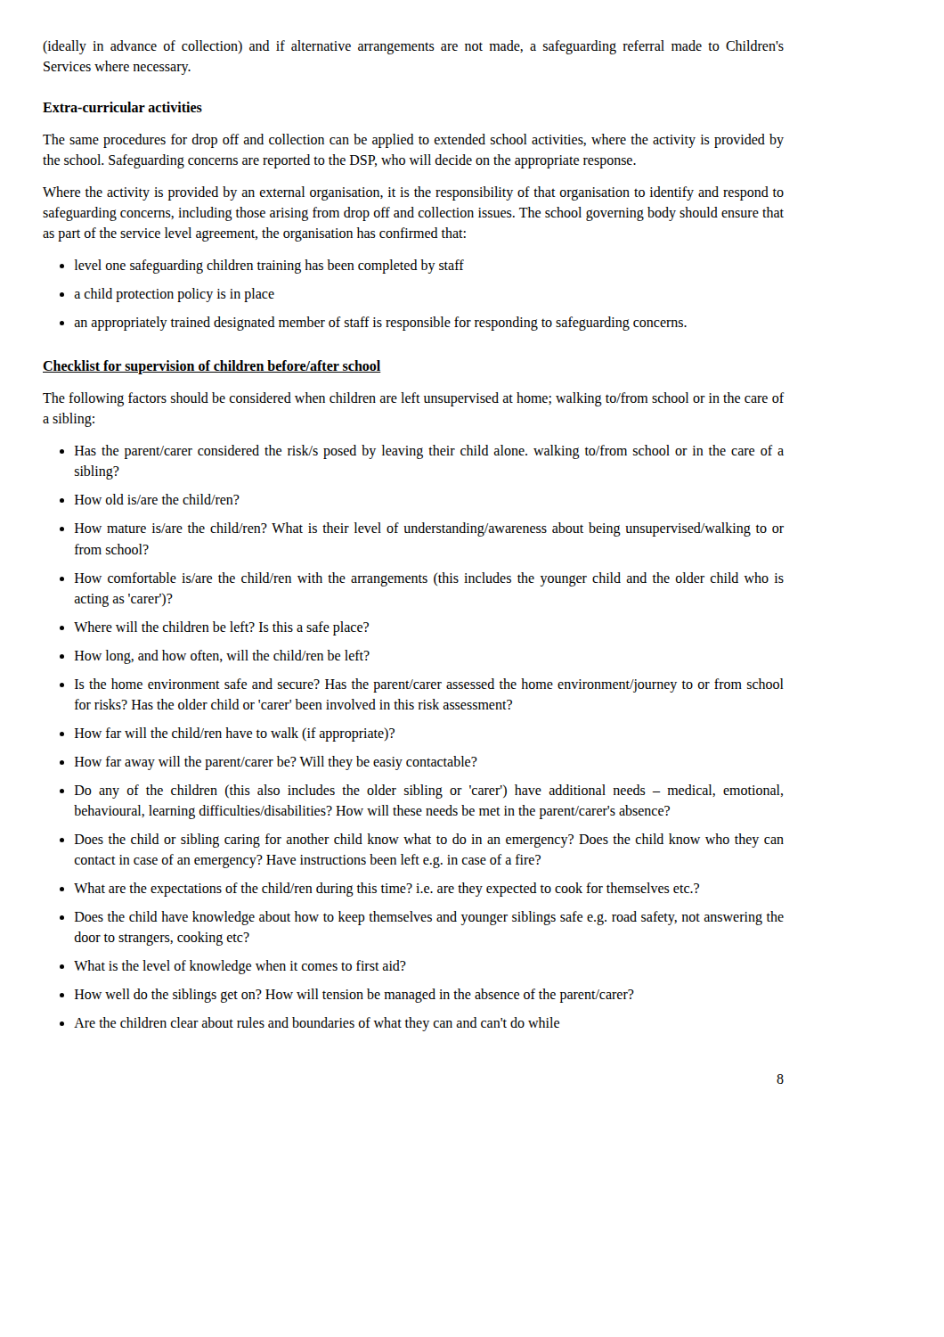(ideally in advance of collection) and if alternative arrangements are not made, a safeguarding referral made to Children's Services where necessary.
Extra-curricular activities
The same procedures for drop off and collection can be applied to extended school activities, where the activity is provided by the school. Safeguarding concerns are reported to the DSP, who will decide on the appropriate response.
Where the activity is provided by an external organisation, it is the responsibility of that organisation to identify and respond to safeguarding concerns, including those arising from drop off and collection issues. The school governing body should ensure that as part of the service level agreement, the organisation has confirmed that:
level one safeguarding children training has been completed by staff
a child protection policy is in place
an appropriately trained designated member of staff is responsible for responding to safeguarding concerns.
Checklist for supervision of children before/after school
The following factors should be considered when children are left unsupervised at home; walking to/from school or in the care of a sibling:
Has the parent/carer considered the risk/s posed by leaving their child alone. walking to/from school or in the care of a sibling?
How old is/are the child/ren?
How mature is/are the child/ren? What is their level of understanding/awareness about being unsupervised/walking to or from school?
How comfortable is/are the child/ren with the arrangements (this includes the younger child and the older child who is acting as 'carer')?
Where will the children be left? Is this a safe place?
How long, and how often, will the child/ren be left?
Is the home environment safe and secure? Has the parent/carer assessed the home environment/journey to or from school for risks? Has the older child or 'carer' been involved in this risk assessment?
How far will the child/ren have to walk (if appropriate)?
How far away will the parent/carer be? Will they be easiy contactable?
Do any of the children (this also includes the older sibling or 'carer') have additional needs – medical, emotional, behavioural, learning difficulties/disabilities? How will these needs be met in the parent/carer's absence?
Does the child or sibling caring for another child know what to do in an emergency? Does the child know who they can contact in case of an emergency? Have instructions been left e.g. in case of a fire?
What are the expectations of the child/ren during this time? i.e. are they expected to cook for themselves etc.?
Does the child have knowledge about how to keep themselves and younger siblings safe e.g. road safety, not answering the door to strangers, cooking etc?
What is the level of knowledge when it comes to first aid?
How well do the siblings get on? How will tension be managed in the absence of the parent/carer?
Are the children clear about rules and boundaries of what they can and can't do while
8